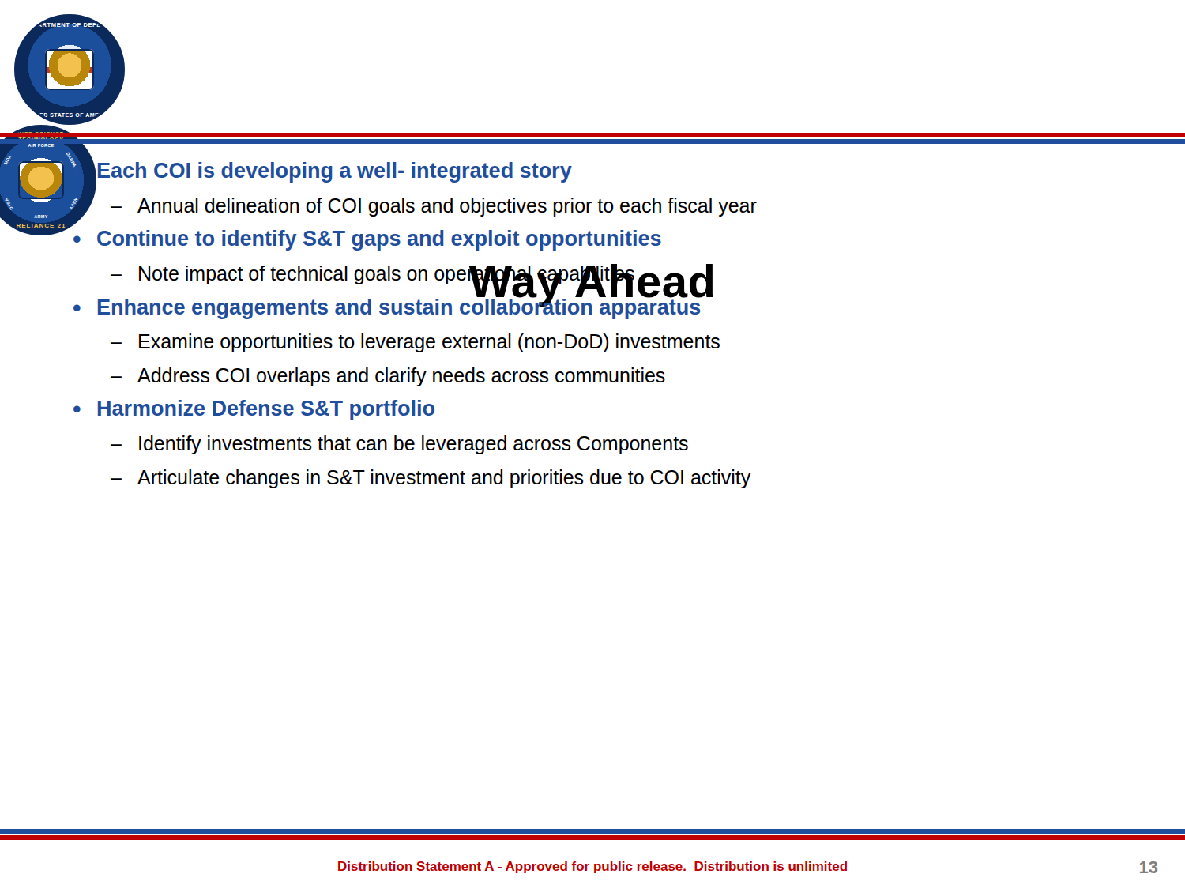UNITED STATES OF AMERICA
DEFENSE SCIENCE AND TECHNOLOGY
AIR FORCE DARPA NAVY ARMY DTRA MDA
RELIANCE 21
Way Ahead
Each COI is developing a well- integrated story
Annual delineation of COI goals and objectives prior to each fiscal year
Continue to identify S&T gaps and exploit opportunities
Note impact of technical goals on operational capabilities
Enhance engagements and sustain collaboration apparatus
Examine opportunities to leverage external (non-DoD) investments
Address COI overlaps and clarify needs across communities
Harmonize Defense S&T portfolio
Identify investments that can be leveraged across Components
Articulate changes in S&T investment and priorities due to COI activity
Distribution Statement A - Approved for public release. Distribution is unlimited
13